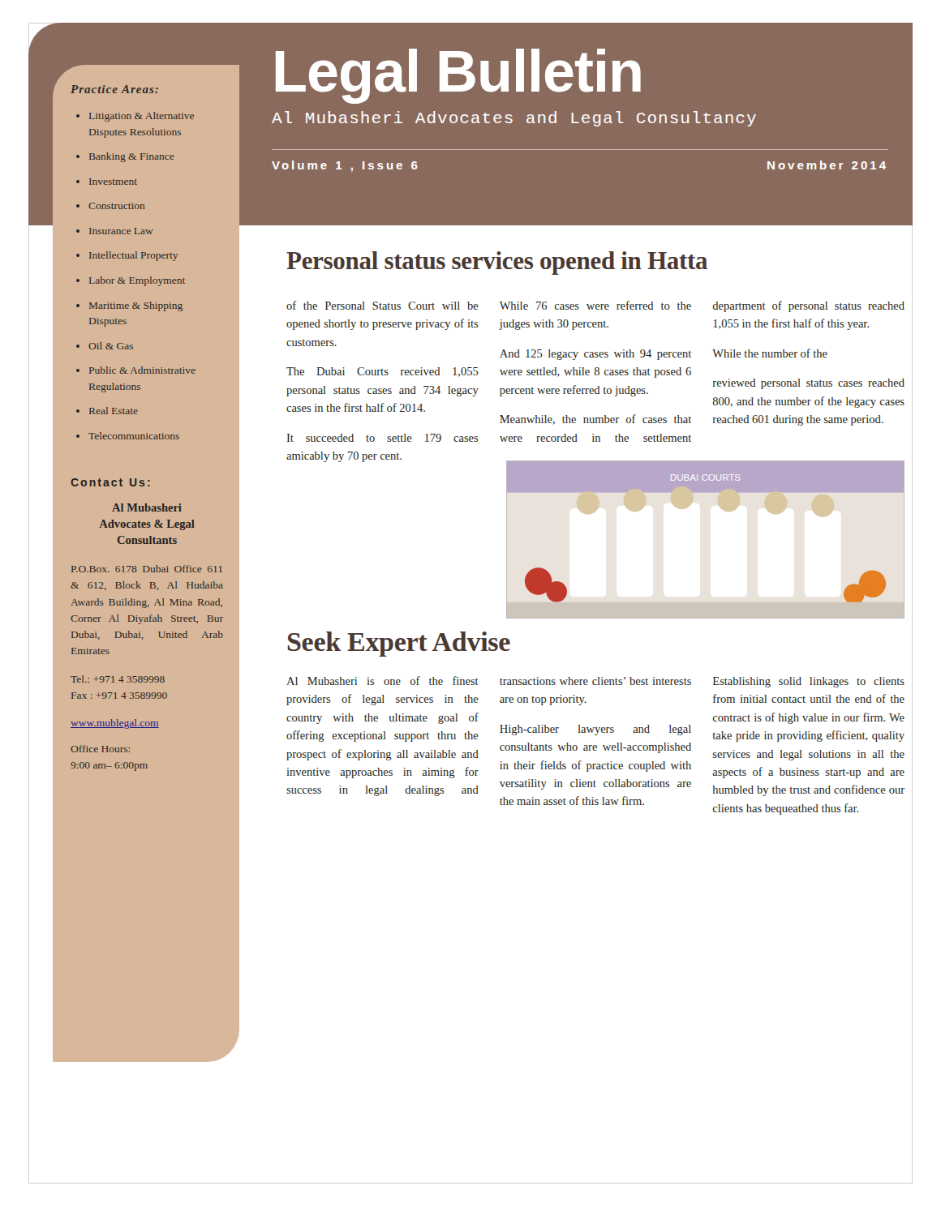Legal Bulletin
Al Mubasheri Advocates and Legal Consultancy
Volume 1 , Issue 6 November 2014
Practice Areas:
Litigation & Alternative Disputes Resolutions
Banking & Finance
Investment
Construction
Insurance Law
Intellectual Property
Labor & Employment
Maritime & Shipping Disputes
Oil & Gas
Public & Administrative Regulations
Real Estate
Telecommunications
Contact Us:
Al Mubasheri
Advocates & Legal
Consultants
P.O.Box. 6178 Dubai Office 611 & 612, Block B, Al Hudaiba Awards Building, Al Mina Road, Corner Al Diyafah Street, Bur Dubai, Dubai, United Arab Emirates
Tel.: +971 4 3589998
Fax : +971 4 3589990
www.mublegal.com
Office Hours:
9:00 am– 6:00pm
Personal status services opened in Hatta
of the Personal Status Court will be opened shortly to preserve privacy of its customers.
The Dubai Courts received 1,055 personal status cases and 734 legacy cases in the first half of 2014.
It succeeded to settle 179 cases amicably by 70 per cent.
While 76 cases were referred to the judges with 30 percent.
And 125 legacy cases with 94 percent were settled, while 8 cases that posed 6 percent were referred to judges.
Meanwhile, the number of cases that were recorded in the settlement department of personal status reached 1,055 in the first half of this year.
While the number of the
reviewed personal status cases reached 800, and the number of the legacy cases reached 601 during the same period.
Seek Expert Advise
Al Mubasheri is one of the finest providers of legal services in the country with the ultimate goal of offering exceptional support thru the prospect of exploring all available and inventive approaches in aiming for success in legal dealings and transactions where clients’ best interests are on top priority.
High-caliber lawyers and legal consultants who are well-accomplished in their fields of practice coupled with versatility in client collaborations are the main asset of this law firm.
Establishing solid linkages to clients from initial contact until the end of the contract is of high value in our firm. We take pride in providing efficient, quality services and legal solutions in all the aspects of a business start-up and are humbled by the trust and confidence our clients has bequeathed thus far.